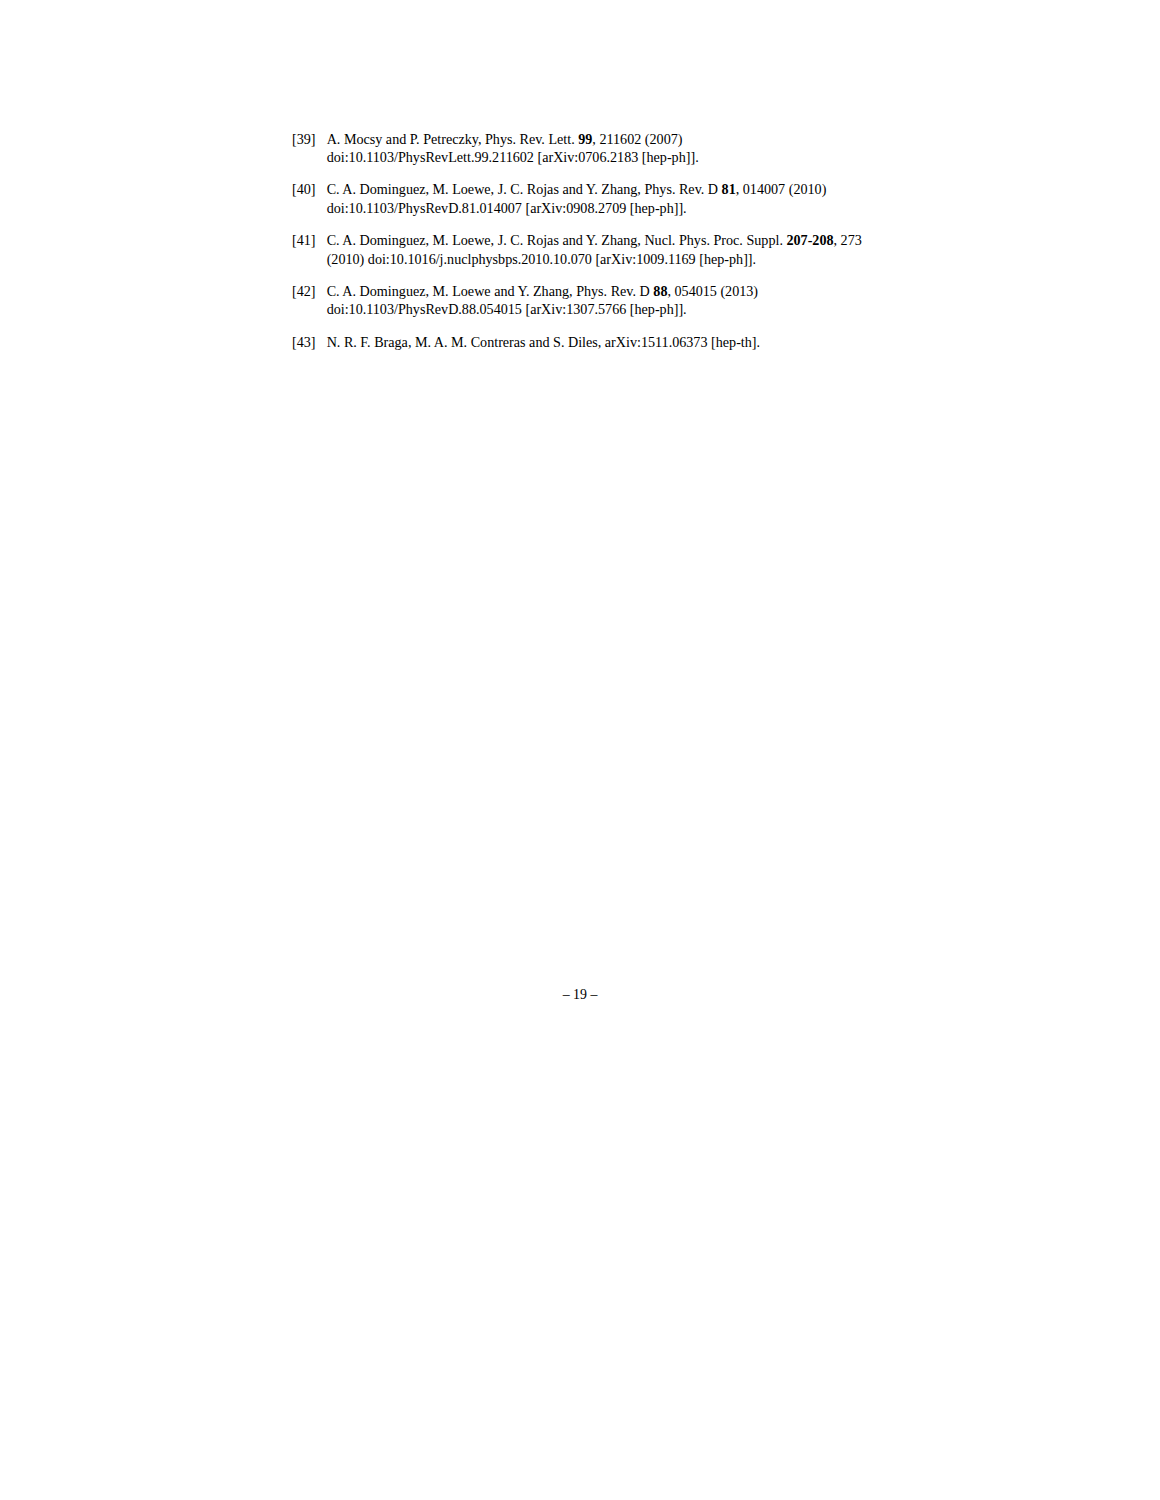[39] A. Mocsy and P. Petreczky, Phys. Rev. Lett. 99, 211602 (2007) doi:10.1103/PhysRevLett.99.211602 [arXiv:0706.2183 [hep-ph]].
[40] C. A. Dominguez, M. Loewe, J. C. Rojas and Y. Zhang, Phys. Rev. D 81, 014007 (2010) doi:10.1103/PhysRevD.81.014007 [arXiv:0908.2709 [hep-ph]].
[41] C. A. Dominguez, M. Loewe, J. C. Rojas and Y. Zhang, Nucl. Phys. Proc. Suppl. 207-208, 273 (2010) doi:10.1016/j.nuclphysbps.2010.10.070 [arXiv:1009.1169 [hep-ph]].
[42] C. A. Dominguez, M. Loewe and Y. Zhang, Phys. Rev. D 88, 054015 (2013) doi:10.1103/PhysRevD.88.054015 [arXiv:1307.5766 [hep-ph]].
[43] N. R. F. Braga, M. A. M. Contreras and S. Diles, arXiv:1511.06373 [hep-th].
– 19 –